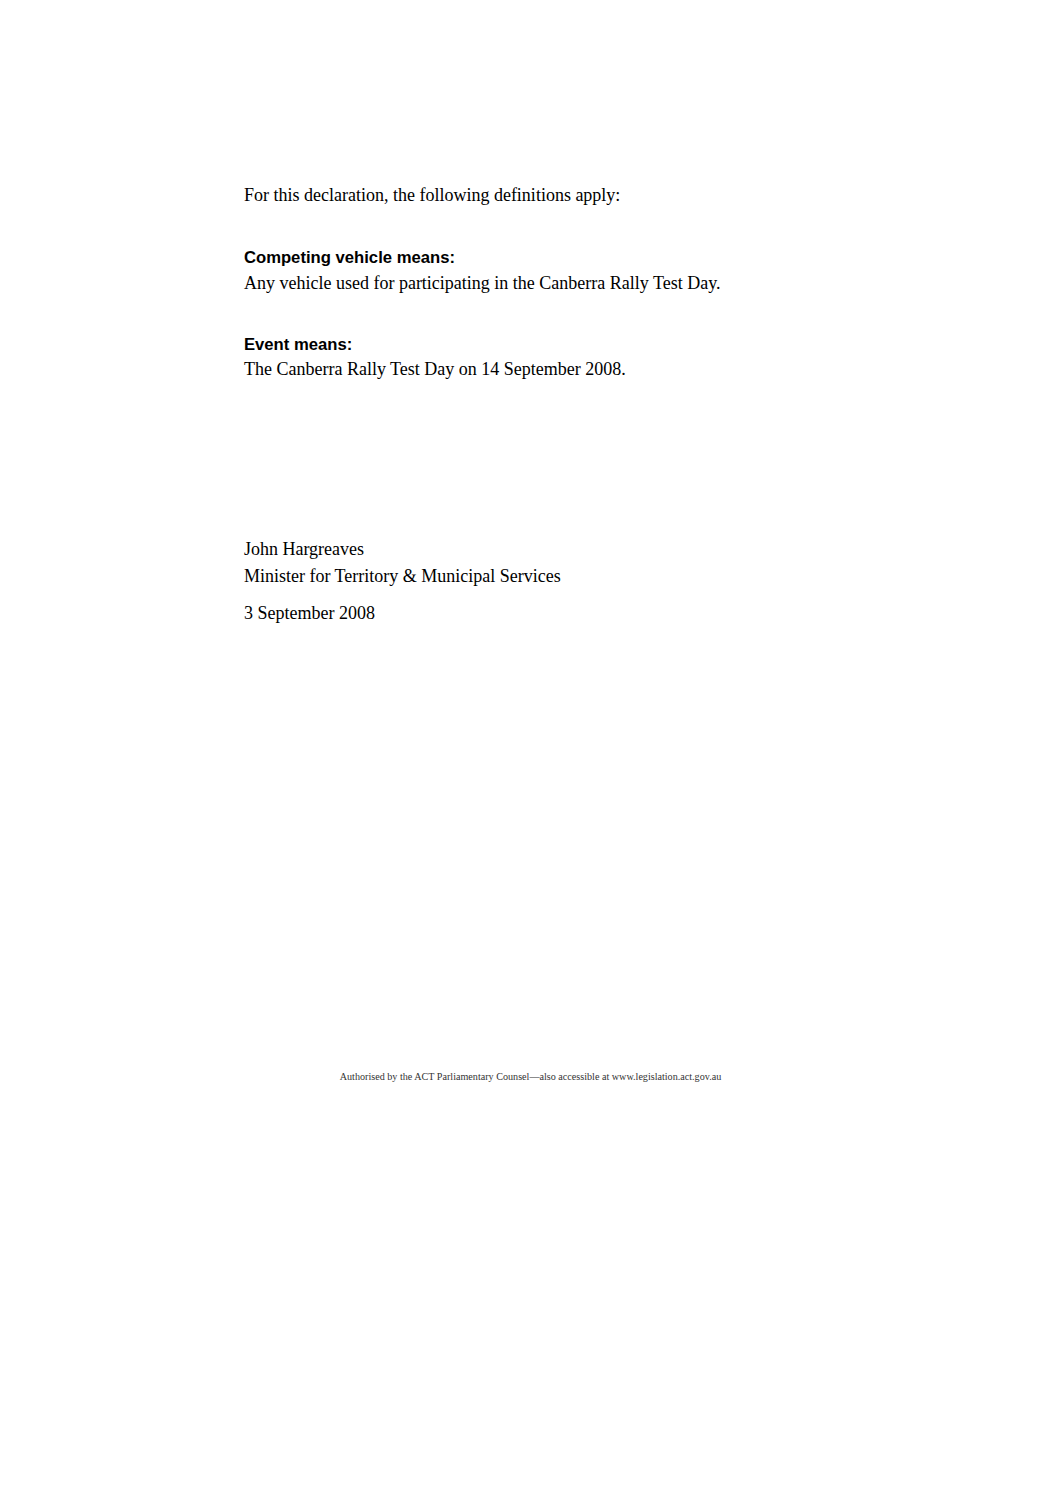For this declaration, the following definitions apply:
Competing vehicle means:
Any vehicle used for participating in the Canberra Rally Test Day.
Event means:
The Canberra Rally Test Day on 14 September 2008.
John Hargreaves
Minister for Territory & Municipal Services
3 September 2008
Authorised by the ACT Parliamentary Counsel—also accessible at www.legislation.act.gov.au